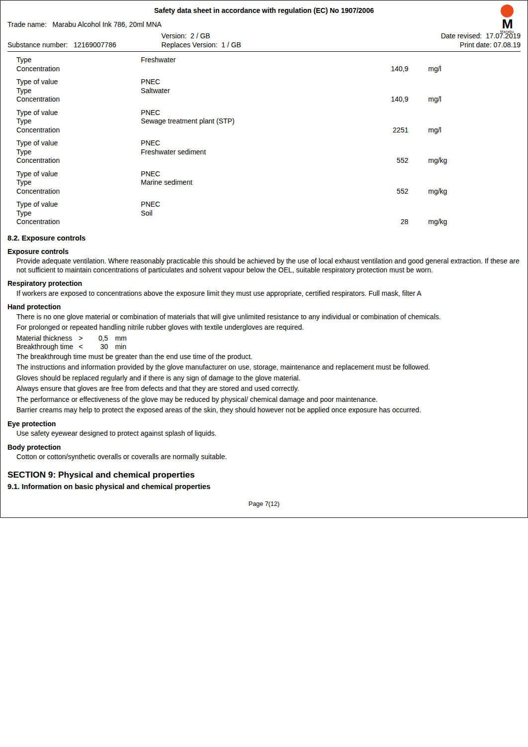M
Marabu
Safety data sheet in accordance with regulation (EC) No 1907/2006
Trade name: Marabu Alcohol Ink 786, 20ml MNA
| | Version: 2 / GB | Date revised: 17.07.2019 |
| Substance number: 12169007786 | Replaces Version: 1 / GB | Print date: 07.08.19 |
| Type | Freshwater | | |
| Concentration | | 140,9 | mg/l |
| Type of value | PNEC | | |
| Type | Saltwater | | |
| Concentration | | 140,9 | mg/l |
| Type of value | PNEC | | |
| Type | Sewage treatment plant (STP) | | |
| Concentration | | 2251 | mg/l |
| Type of value | PNEC | | |
| Type | Freshwater sediment | | |
| Concentration | | 552 | mg/kg |
| Type of value | PNEC | | |
| Type | Marine sediment | | |
| Concentration | | 552 | mg/kg |
| Type of value | PNEC | | |
| Type | Soil | | |
| Concentration | | 28 | mg/kg |
8.2. Exposure controls
Exposure controls
Provide adequate ventilation. Where reasonably practicable this should be achieved by the use of local exhaust ventilation and good general extraction. If these are not sufficient to maintain concentrations of particulates and solvent vapour below the OEL, suitable respiratory protection must be worn.
Respiratory protection
If workers are exposed to concentrations above the exposure limit they must use appropriate, certified respirators. Full mask, filter A
Hand protection
There is no one glove material or combination of materials that will give unlimited resistance to any individual or combination of chemicals.
For prolonged or repeated handling nitrile rubber gloves with textile undergloves are required.
| Material thickness | > | 0,5 | mm |
| Breakthrough time | < | 30 | min |
The breakthrough time must be greater than the end use time of the product.
The instructions and information provided by the glove manufacturer on use, storage, maintenance and replacement must be followed.
Gloves should be replaced regularly and if there is any sign of damage to the glove material.
Always ensure that gloves are free from defects and that they are stored and used correctly.
The performance or effectiveness of the glove may be reduced by physical/ chemical damage and poor maintenance.
Barrier creams may help to protect the exposed areas of the skin, they should however not be applied once exposure has occurred.
Eye protection
Use safety eyewear designed to protect against splash of liquids.
Body protection
Cotton or cotton/synthetic overalls or coveralls are normally suitable.
SECTION 9: Physical and chemical properties
9.1. Information on basic physical and chemical properties
Page 7(12)